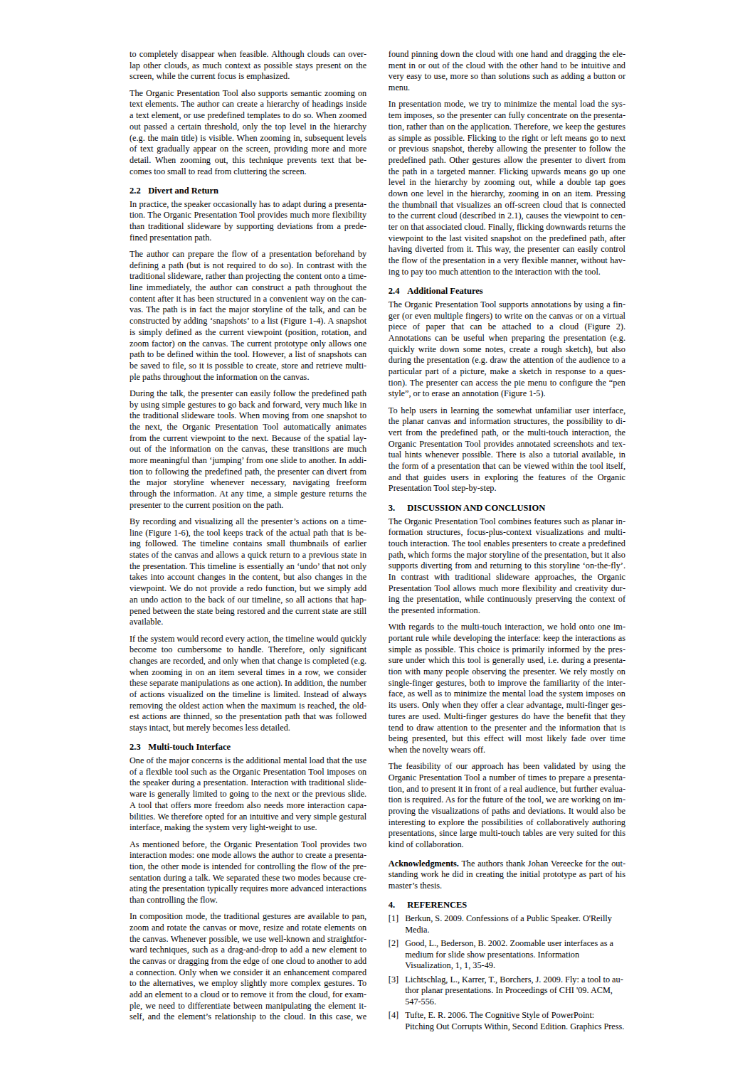to completely disappear when feasible. Although clouds can overlap other clouds, as much context as possible stays present on the screen, while the current focus is emphasized.
The Organic Presentation Tool also supports semantic zooming on text elements. The author can create a hierarchy of headings inside a text element, or use predefined templates to do so. When zoomed out passed a certain threshold, only the top level in the hierarchy (e.g. the main title) is visible. When zooming in, subsequent levels of text gradually appear on the screen, providing more and more detail. When zooming out, this technique prevents text that becomes too small to read from cluttering the screen.
2.2 Divert and Return
In practice, the speaker occasionally has to adapt during a presentation. The Organic Presentation Tool provides much more flexibility than traditional slideware by supporting deviations from a predefined presentation path.
The author can prepare the flow of a presentation beforehand by defining a path (but is not required to do so). In contrast with the traditional slideware, rather than projecting the content onto a timeline immediately, the author can construct a path throughout the content after it has been structured in a convenient way on the canvas. The path is in fact the major storyline of the talk, and can be constructed by adding ‘snapshots’ to a list (Figure 1-4). A snapshot is simply defined as the current viewpoint (position, rotation, and zoom factor) on the canvas. The current prototype only allows one path to be defined within the tool. However, a list of snapshots can be saved to file, so it is possible to create, store and retrieve multiple paths throughout the information on the canvas.
During the talk, the presenter can easily follow the predefined path by using simple gestures to go back and forward, very much like in the traditional slideware tools. When moving from one snapshot to the next, the Organic Presentation Tool automatically animates from the current viewpoint to the next. Because of the spatial layout of the information on the canvas, these transitions are much more meaningful than ‘jumping’ from one slide to another. In addition to following the predefined path, the presenter can divert from the major storyline whenever necessary, navigating freeform through the information. At any time, a simple gesture returns the presenter to the current position on the path.
By recording and visualizing all the presenter’s actions on a timeline (Figure 1-6), the tool keeps track of the actual path that is being followed. The timeline contains small thumbnails of earlier states of the canvas and allows a quick return to a previous state in the presentation. This timeline is essentially an ‘undo’ that not only takes into account changes in the content, but also changes in the viewpoint. We do not provide a redo function, but we simply add an undo action to the back of our timeline, so all actions that happened between the state being restored and the current state are still available.
If the system would record every action, the timeline would quickly become too cumbersome to handle. Therefore, only significant changes are recorded, and only when that change is completed (e.g. when zooming in on an item several times in a row, we consider these separate manipulations as one action). In addition, the number of actions visualized on the timeline is limited. Instead of always removing the oldest action when the maximum is reached, the oldest actions are thinned, so the presentation path that was followed stays intact, but merely becomes less detailed.
2.3 Multi-touch Interface
One of the major concerns is the additional mental load that the use of a flexible tool such as the Organic Presentation Tool imposes on the speaker during a presentation. Interaction with traditional slideware is generally limited to going to the next or the previous slide. A tool that offers more freedom also needs more interaction capabilities. We therefore opted for an intuitive and very simple gestural interface, making the system very light-weight to use.
As mentioned before, the Organic Presentation Tool provides two interaction modes: one mode allows the author to create a presentation, the other mode is intended for controlling the flow of the presentation during a talk. We separated these two modes because creating the presentation typically requires more advanced interactions than controlling the flow.
In composition mode, the traditional gestures are available to pan, zoom and rotate the canvas or move, resize and rotate elements on the canvas. Whenever possible, we use well-known and straightforward techniques, such as a drag-and-drop to add a new element to the canvas or dragging from the edge of one cloud to another to add a connection. Only when we consider it an enhancement compared to the alternatives, we employ slightly more complex gestures. To add an element to a cloud or to remove it from the cloud, for example, we need to differentiate between manipulating the element itself, and the element’s relationship to the cloud. In this case, we found pinning down the cloud with one hand and dragging the element in or out of the cloud with the other hand to be intuitive and very easy to use, more so than solutions such as adding a button or menu.
In presentation mode, we try to minimize the mental load the system imposes, so the presenter can fully concentrate on the presentation, rather than on the application. Therefore, we keep the gestures as simple as possible. Flicking to the right or left means go to next or previous snapshot, thereby allowing the presenter to follow the predefined path. Other gestures allow the presenter to divert from the path in a targeted manner. Flicking upwards means go up one level in the hierarchy by zooming out, while a double tap goes down one level in the hierarchy, zooming in on an item. Pressing the thumbnail that visualizes an off-screen cloud that is connected to the current cloud (described in 2.1), causes the viewpoint to center on that associated cloud. Finally, flicking downwards returns the viewpoint to the last visited snapshot on the predefined path, after having diverted from it. This way, the presenter can easily control the flow of the presentation in a very flexible manner, without having to pay too much attention to the interaction with the tool.
2.4 Additional Features
The Organic Presentation Tool supports annotations by using a finger (or even multiple fingers) to write on the canvas or on a virtual piece of paper that can be attached to a cloud (Figure 2). Annotations can be useful when preparing the presentation (e.g. quickly write down some notes, create a rough sketch), but also during the presentation (e.g. draw the attention of the audience to a particular part of a picture, make a sketch in response to a question). The presenter can access the pie menu to configure the “pen style”, or to erase an annotation (Figure 1-5).
To help users in learning the somewhat unfamiliar user interface, the planar canvas and information structures, the possibility to divert from the predefined path, or the multi-touch interaction, the Organic Presentation Tool provides annotated screenshots and textual hints whenever possible. There is also a tutorial available, in the form of a presentation that can be viewed within the tool itself, and that guides users in exploring the features of the Organic Presentation Tool step-by-step.
3. DISCUSSION AND CONCLUSION
The Organic Presentation Tool combines features such as planar information structures, focus-plus-context visualizations and multi-touch interaction. The tool enables presenters to create a predefined path, which forms the major storyline of the presentation, but it also supports diverting from and returning to this storyline ‘on-the-fly’. In contrast with traditional slideware approaches, the Organic Presentation Tool allows much more flexibility and creativity during the presentation, while continuously preserving the context of the presented information.
With regards to the multi-touch interaction, we hold onto one important rule while developing the interface: keep the interactions as simple as possible. This choice is primarily informed by the pressure under which this tool is generally used, i.e. during a presentation with many people observing the presenter. We rely mostly on single-finger gestures, both to improve the familiarity of the interface, as well as to minimize the mental load the system imposes on its users. Only when they offer a clear advantage, multi-finger gestures are used. Multi-finger gestures do have the benefit that they tend to draw attention to the presenter and the information that is being presented, but this effect will most likely fade over time when the novelty wears off.
The feasibility of our approach has been validated by using the Organic Presentation Tool a number of times to prepare a presentation, and to present it in front of a real audience, but further evaluation is required. As for the future of the tool, we are working on improving the visualizations of paths and deviations. It would also be interesting to explore the possibilities of collaboratively authoring presentations, since large multi-touch tables are very suited for this kind of collaboration.
Acknowledgments. The authors thank Johan Vereecke for the outstanding work he did in creating the initial prototype as part of his master’s thesis.
4. REFERENCES
[1] Berkun, S. 2009. Confessions of a Public Speaker. O'Reilly Media.
[2] Good, L., Bederson, B. 2002. Zoomable user interfaces as a medium for slide show presentations. Information Visualization, 1, 1, 35-49.
[3] Lichtschlag, L., Karrer, T., Borchers, J. 2009. Fly: a tool to author planar presentations. In Proceedings of CHI '09. ACM, 547-556.
[4] Tufte, E. R. 2006. The Cognitive Style of PowerPoint: Pitching Out Corrupts Within, Second Edition. Graphics Press.